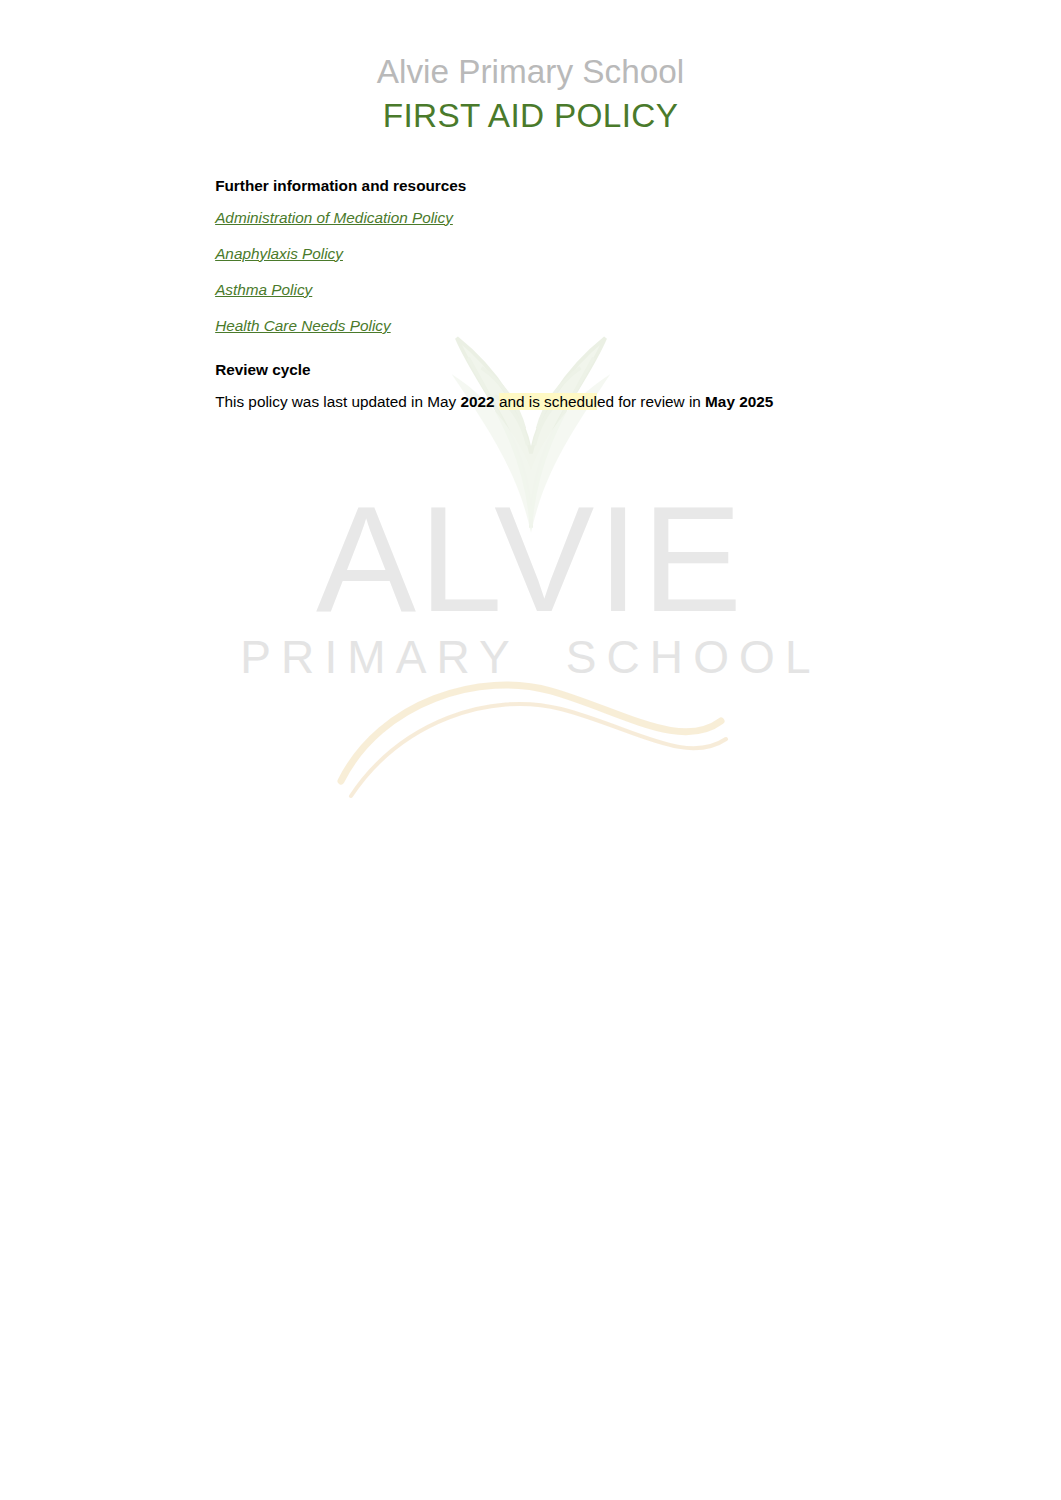ALVIE
PRIMARY SCHOOL
Alvie Primary School
FIRST AID POLICY
Further information and resources
Administration of Medication Policy
Anaphylaxis Policy
Asthma Policy
Health Care Needs Policy
Review cycle
This policy was last updated in May 2022 and is scheduled for review in May 2025